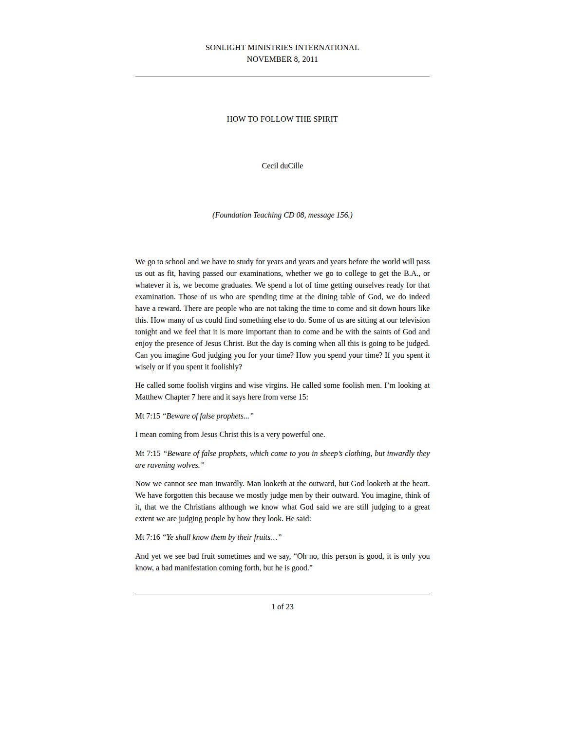SONLIGHT MINISTRIES INTERNATIONAL
NOVEMBER 8, 2011
HOW TO FOLLOW THE SPIRIT
Cecil duCille
(Foundation Teaching CD 08, message 156.)
We go to school and we have to study for years and years and years before the world will pass us out as fit, having passed our examinations, whether we go to college to get the B.A., or whatever it is, we become graduates. We spend a lot of time getting ourselves ready for that examination. Those of us who are spending time at the dining table of God, we do indeed have a reward. There are people who are not taking the time to come and sit down hours like this. How many of us could find something else to do. Some of us are sitting at our television tonight and we feel that it is more important than to come and be with the saints of God and enjoy the presence of Jesus Christ. But the day is coming when all this is going to be judged. Can you imagine God judging you for your time? How you spend your time? If you spent it wisely or if you spent it foolishly?
He called some foolish virgins and wise virgins. He called some foolish men. I’m looking at Matthew Chapter 7 here and it says here from verse 15:
Mt 7:15 “Beware of false prophets...”
I mean coming from Jesus Christ this is a very powerful one.
Mt 7:15 “Beware of false prophets, which come to you in sheep’s clothing, but inwardly they are ravening wolves.”
Now we cannot see man inwardly. Man looketh at the outward, but God looketh at the heart. We have forgotten this because we mostly judge men by their outward. You imagine, think of it, that we the Christians although we know what God said we are still judging to a great extent we are judging people by how they look. He said:
Mt 7:16 “Ye shall know them by their fruits…”
And yet we see bad fruit sometimes and we say, “Oh no, this person is good, it is only you know, a bad manifestation coming forth, but he is good.”
1 of 23